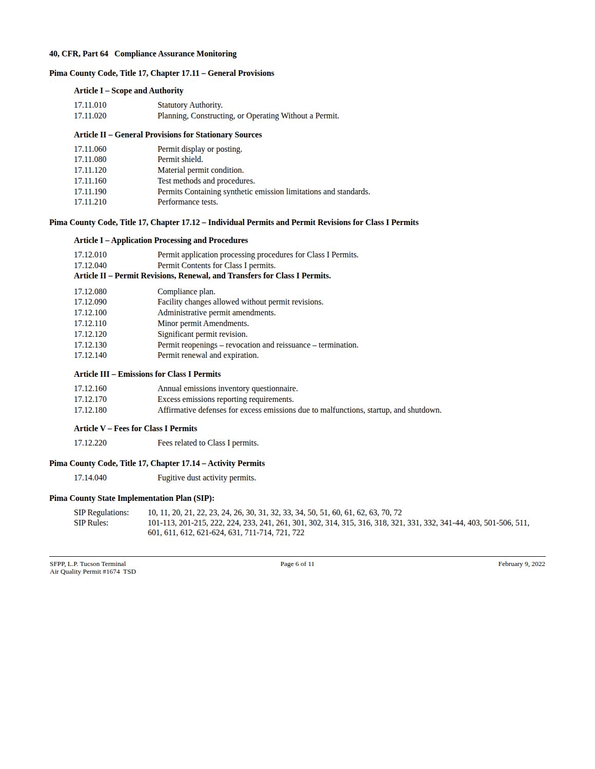40, CFR, Part 64 Compliance Assurance Monitoring
Pima County Code, Title 17, Chapter 17.11 – General Provisions
Article I – Scope and Authority
| 17.11.010 | Statutory Authority. |
| 17.11.020 | Planning, Constructing, or Operating Without a Permit. |
Article II – General Provisions for Stationary Sources
| 17.11.060 | Permit display or posting. |
| 17.11.080 | Permit shield. |
| 17.11.120 | Material permit condition. |
| 17.11.160 | Test methods and procedures. |
| 17.11.190 | Permits Containing synthetic emission limitations and standards. |
| 17.11.210 | Performance tests. |
Pima County Code, Title 17, Chapter 17.12 – Individual Permits and Permit Revisions for Class I Permits
Article I – Application Processing and Procedures
| 17.12.010 | Permit application processing procedures for Class I Permits. |
| 17.12.040 | Permit Contents for Class I permits. |
| Article II – Permit Revisions, Renewal, and Transfers for Class I Permits. |
| 17.12.080 | Compliance plan. |
| 17.12.090 | Facility changes allowed without permit revisions. |
| 17.12.100 | Administrative permit amendments. |
| 17.12.110 | Minor permit Amendments. |
| 17.12.120 | Significant permit revision. |
| 17.12.130 | Permit reopenings – revocation and reissuance – termination. |
| 17.12.140 | Permit renewal and expiration. |
Article III – Emissions for Class I Permits
| 17.12.160 | Annual emissions inventory questionnaire. |
| 17.12.170 | Excess emissions reporting requirements. |
| 17.12.180 | Affirmative defenses for excess emissions due to malfunctions, startup, and shutdown. |
Article V – Fees for Class I Permits
| 17.12.220 | Fees related to Class I permits. |
Pima County Code, Title 17, Chapter 17.14 – Activity Permits
| 17.14.040 | Fugitive dust activity permits. |
Pima County State Implementation Plan (SIP):
| SIP Regulations: | 10, 11, 20, 21, 22, 23, 24, 26, 30, 31, 32, 33, 34, 50, 51, 60, 61, 62, 63, 70, 72 |
| SIP Rules: | 101-113, 201-215, 222, 224, 233, 241, 261, 301, 302, 314, 315, 316, 318, 321, 331, 332, 341-44, 403, 501-506, 511, 601, 611, 612, 621-624, 631, 711-714, 721, 722 |
| SFPP, L.P. Tucson Terminal Air Quality Permit #1674 TSD | Page 6 of 11 | February 9, 2022 |